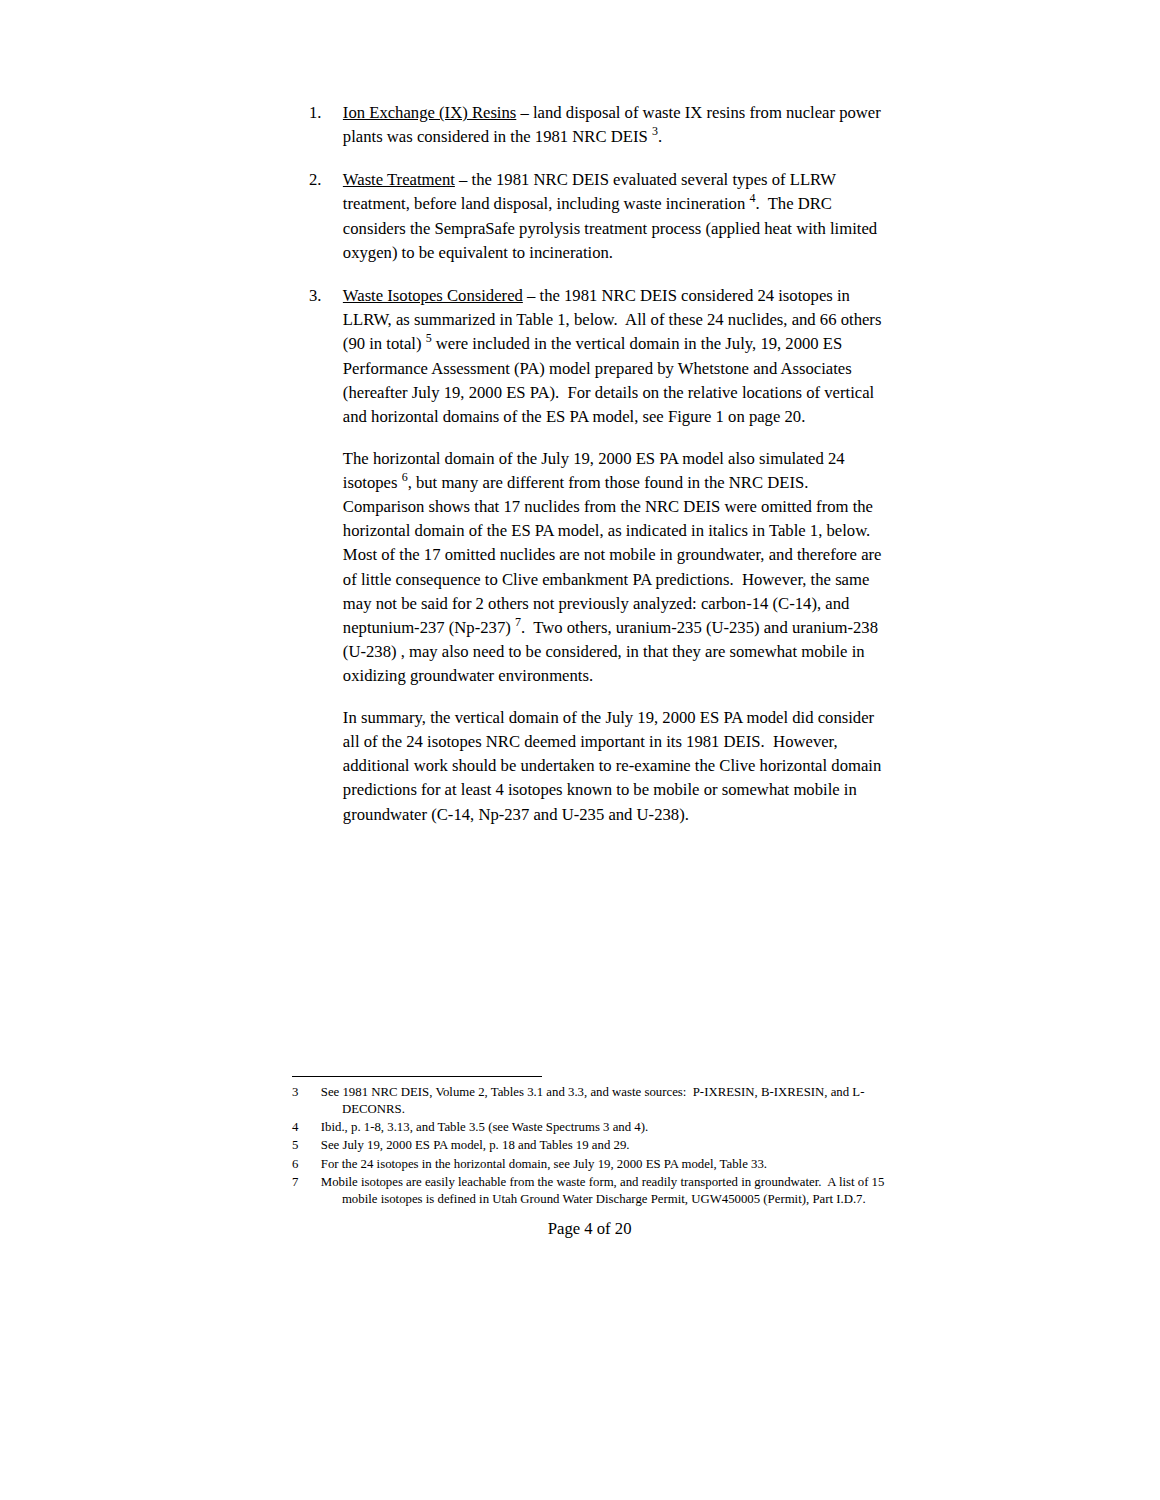Ion Exchange (IX) Resins – land disposal of waste IX resins from nuclear power plants was considered in the 1981 NRC DEIS 3.
Waste Treatment – the 1981 NRC DEIS evaluated several types of LLRW treatment, before land disposal, including waste incineration 4. The DRC considers the SempraSafe pyrolysis treatment process (applied heat with limited oxygen) to be equivalent to incineration.
Waste Isotopes Considered – the 1981 NRC DEIS considered 24 isotopes in LLRW, as summarized in Table 1, below. All of these 24 nuclides, and 66 others (90 in total) 5 were included in the vertical domain in the July, 19, 2000 ES Performance Assessment (PA) model prepared by Whetstone and Associates (hereafter July 19, 2000 ES PA). For details on the relative locations of vertical and horizontal domains of the ES PA model, see Figure 1 on page 20.
The horizontal domain of the July 19, 2000 ES PA model also simulated 24 isotopes 6, but many are different from those found in the NRC DEIS. Comparison shows that 17 nuclides from the NRC DEIS were omitted from the horizontal domain of the ES PA model, as indicated in italics in Table 1, below. Most of the 17 omitted nuclides are not mobile in groundwater, and therefore are of little consequence to Clive embankment PA predictions. However, the same may not be said for 2 others not previously analyzed: carbon-14 (C-14), and neptunium-237 (Np-237) 7. Two others, uranium-235 (U-235) and uranium-238 (U-238) , may also need to be considered, in that they are somewhat mobile in oxidizing groundwater environments.
In summary, the vertical domain of the July 19, 2000 ES PA model did consider all of the 24 isotopes NRC deemed important in its 1981 DEIS. However, additional work should be undertaken to re-examine the Clive horizontal domain predictions for at least 4 isotopes known to be mobile or somewhat mobile in groundwater (C-14, Np-237 and U-235 and U-238).
3
See 1981 NRC DEIS, Volume 2, Tables 3.1 and 3.3, and waste sources: P-IXRESIN, B-IXRESIN, and L-DECONRS.
4
Ibid., p. 1-8, 3.13, and Table 3.5 (see Waste Spectrums 3 and 4).
5
See July 19, 2000 ES PA model, p. 18 and Tables 19 and 29.
6
For the 24 isotopes in the horizontal domain, see July 19, 2000 ES PA model, Table 33.
7
Mobile isotopes are easily leachable from the waste form, and readily transported in groundwater. A list of 15mobile isotopes is defined in Utah Ground Water Discharge Permit, UGW450005 (Permit), Part I.D.7.
Page 4 of 20